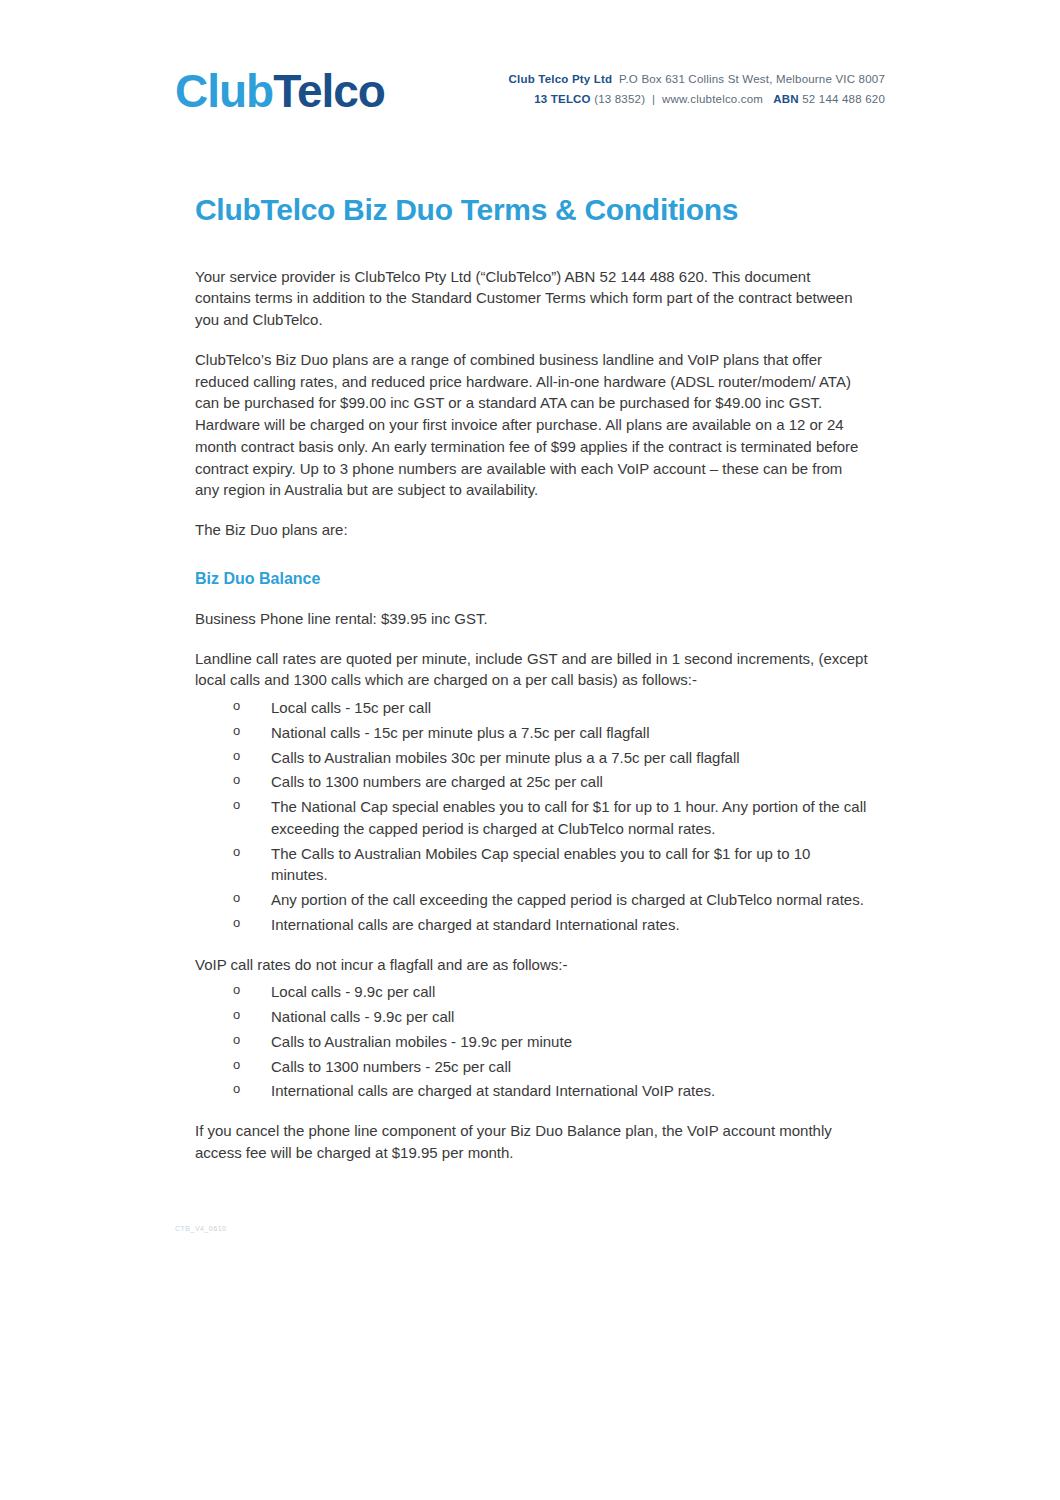Club Telco
Club Telco Pty Ltd P.O Box 631 Collins St West, Melbourne VIC 8007
13 TELCO (13 8352) | www.clubtelco.com ABN 52 144 488 620
ClubTelco Biz Duo Terms & Conditions
Your service provider is ClubTelco Pty Ltd (“ClubTelco”) ABN 52 144 488 620. This document contains terms in addition to the Standard Customer Terms which form part of the contract between you and ClubTelco.
ClubTelco’s Biz Duo plans are a range of combined business landline and VoIP plans that offer reduced calling rates, and reduced price hardware. All-in-one hardware (ADSL router/modem/ ATA) can be purchased for $99.00 inc GST or a standard ATA can be purchased for $49.00 inc GST. Hardware will be charged on your first invoice after purchase. All plans are available on a 12 or 24 month contract basis only. An early termination fee of $99 applies if the contract is terminated before contract expiry. Up to 3 phone numbers are available with each VoIP account – these can be from any region in Australia but are subject to availability.
The Biz Duo plans are:
Biz Duo Balance
Business Phone line rental: $39.95 inc GST.
Landline call rates are quoted per minute, include GST and are billed in 1 second increments, (except local calls and 1300 calls which are charged on a per call basis) as follows:-
Local calls - 15c per call
National calls - 15c per minute plus a 7.5c per call flagfall
Calls to Australian mobiles 30c per minute plus a a 7.5c per call flagfall
Calls to 1300 numbers are charged at 25c per call
The National Cap special enables you to call for $1 for up to 1 hour. Any portion of the call exceeding the capped period is charged at ClubTelco normal rates.
The Calls to Australian Mobiles Cap special enables you to call for $1 for up to 10 minutes.
Any portion of the call exceeding the capped period is charged at ClubTelco normal rates.
International calls are charged at standard International rates.
VoIP call rates do not incur a flagfall and are as follows:-
Local calls - 9.9c per call
National calls - 9.9c per call
Calls to Australian mobiles - 19.9c per minute
Calls to 1300 numbers - 25c per call
International calls are charged at standard International VoIP rates.
If you cancel the phone line component of your Biz Duo Balance plan, the VoIP account monthly access fee will be charged at $19.95 per month.
CTB_V4_0610